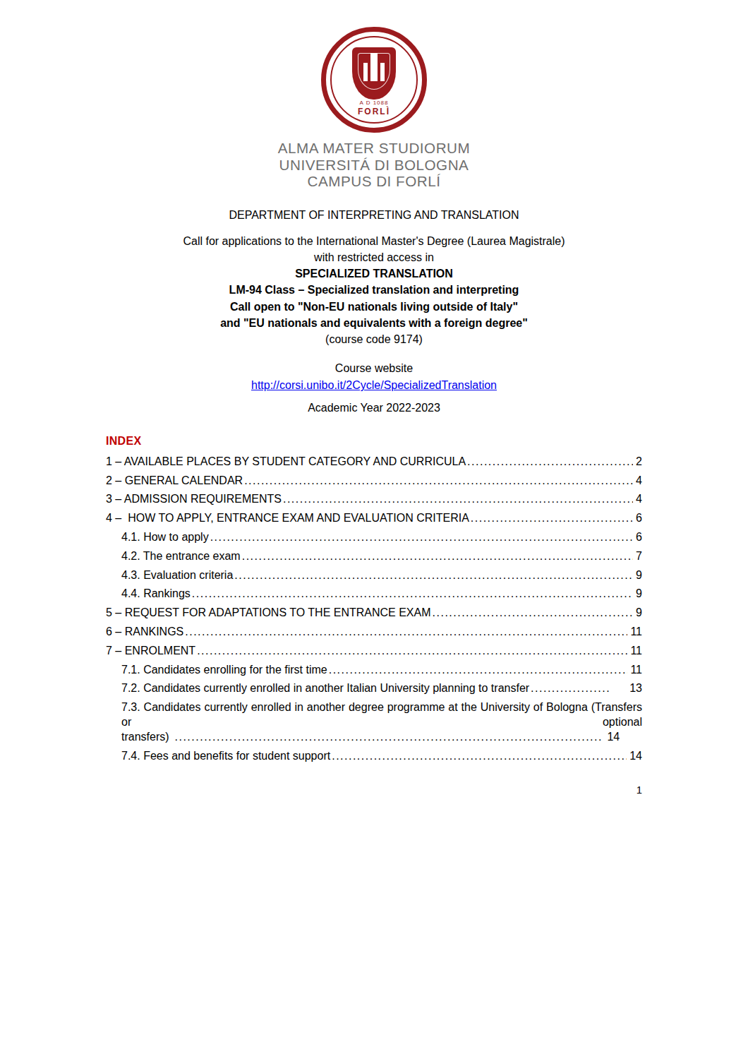A D 1088 FORLÌ
ALMA MATER STUDIORUM
UNIVERSITÁ DI BOLOGNA
CAMPUS DI FORLÍ
DEPARTMENT OF INTERPRETING AND TRANSLATION
Call for applications to the International Master's Degree (Laurea Magistrale)
with restricted access in
SPECIALIZED TRANSLATION
LM-94 Class – Specialized translation and interpreting
Call open to "Non-EU nationals living outside of Italy"
and "EU nationals and equivalents with a foreign degree"
(course code 9174)
Course website
http://corsi.unibo.it/2Cycle/SpecializedTranslation
Academic Year 2022-2023
INDEX
1 – AVAILABLE PLACES BY STUDENT CATEGORY AND CURRICULA ....................................................... 2
2 – GENERAL CALENDAR .................................................................................................................. 4
3 – ADMISSION REQUIREMENTS ......................................................................................................... 4
4 – HOW TO APPLY, ENTRANCE EXAM AND EVALUATION CRITERIA .................................................... 6
4.1. How to apply ............................................................................................................................. 6
4.2. The entrance exam ................................................................................................................... 7
4.3. Evaluation criteria ..................................................................................................................... 9
4.4. Rankings ................................................................................................................................. 9
5 – REQUEST FOR ADAPTATIONS TO THE ENTRANCE EXAM .................................................. 9
6 – RANKINGS ............................................................................................................................. 11
7 – ENROLMENT ......................................................................................................................... 11
7.1. Candidates enrolling for the first time ..................................................................................... 11
7.2. Candidates currently enrolled in another Italian University planning to transfer ................... 13
7.3. Candidates currently enrolled in another degree programme at the University of Bologna (Transfers or optional transfers) ...................................................................................................... 14
7.4. Fees and benefits for student support ....................................................................................... 14
1